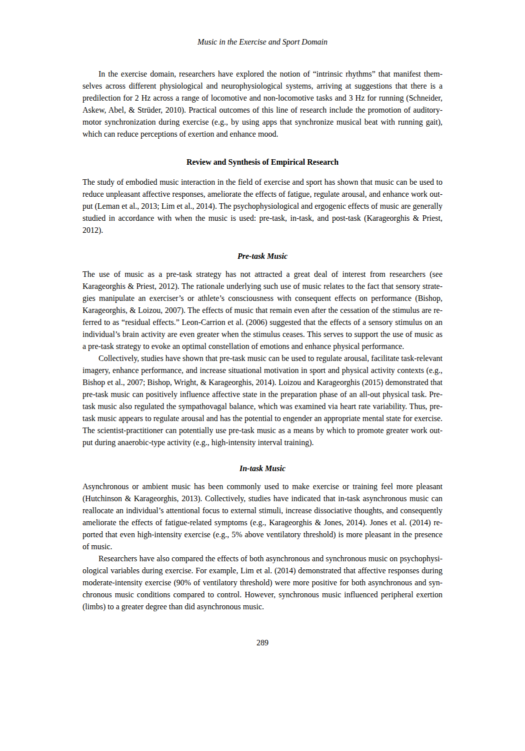Music in the Exercise and Sport Domain
In the exercise domain, researchers have explored the notion of “intrinsic rhythms” that manifest themselves across different physiological and neurophysiological systems, arriving at suggestions that there is a predilection for 2 Hz across a range of locomotive and non-locomotive tasks and 3 Hz for running (Schneider, Askew, Abel, & Strüder, 2010). Practical outcomes of this line of research include the promotion of auditory-motor synchronization during exercise (e.g., by using apps that synchronize musical beat with running gait), which can reduce perceptions of exertion and enhance mood.
Review and Synthesis of Empirical Research
The study of embodied music interaction in the field of exercise and sport has shown that music can be used to reduce unpleasant affective responses, ameliorate the effects of fatigue, regulate arousal, and enhance work output (Leman et al., 2013; Lim et al., 2014). The psychophysiological and ergogenic effects of music are generally studied in accordance with when the music is used: pre-task, in-task, and post-task (Karageorghis & Priest, 2012).
Pre-task Music
The use of music as a pre-task strategy has not attracted a great deal of interest from researchers (see Karageorghis & Priest, 2012). The rationale underlying such use of music relates to the fact that sensory strategies manipulate an exerciser’s or athlete’s consciousness with consequent effects on performance (Bishop, Karageorghis, & Loizou, 2007). The effects of music that remain even after the cessation of the stimulus are referred to as “residual effects.” Leon-Carrion et al. (2006) suggested that the effects of a sensory stimulus on an individual’s brain activity are even greater when the stimulus ceases. This serves to support the use of music as a pre-task strategy to evoke an optimal constellation of emotions and enhance physical performance.
Collectively, studies have shown that pre-task music can be used to regulate arousal, facilitate task-relevant imagery, enhance performance, and increase situational motivation in sport and physical activity contexts (e.g., Bishop et al., 2007; Bishop, Wright, & Karageorghis, 2014). Loizou and Karageorghis (2015) demonstrated that pre-task music can positively influence affective state in the preparation phase of an all-out physical task. Pre-task music also regulated the sympathovagal balance, which was examined via heart rate variability. Thus, pre-task music appears to regulate arousal and has the potential to engender an appropriate mental state for exercise. The scientist-practitioner can potentially use pre-task music as a means by which to promote greater work output during anaerobic-type activity (e.g., high-intensity interval training).
In-task Music
Asynchronous or ambient music has been commonly used to make exercise or training feel more pleasant (Hutchinson & Karageorghis, 2013). Collectively, studies have indicated that in-task asynchronous music can reallocate an individual’s attentional focus to external stimuli, increase dissociative thoughts, and consequently ameliorate the effects of fatigue-related symptoms (e.g., Karageorghis & Jones, 2014). Jones et al. (2014) reported that even high-intensity exercise (e.g., 5% above ventilatory threshold) is more pleasant in the presence of music.
Researchers have also compared the effects of both asynchronous and synchronous music on psychophysiological variables during exercise. For example, Lim et al. (2014) demonstrated that affective responses during moderate-intensity exercise (90% of ventilatory threshold) were more positive for both asynchronous and synchronous music conditions compared to control. However, synchronous music influenced peripheral exertion (limbs) to a greater degree than did asynchronous music.
289